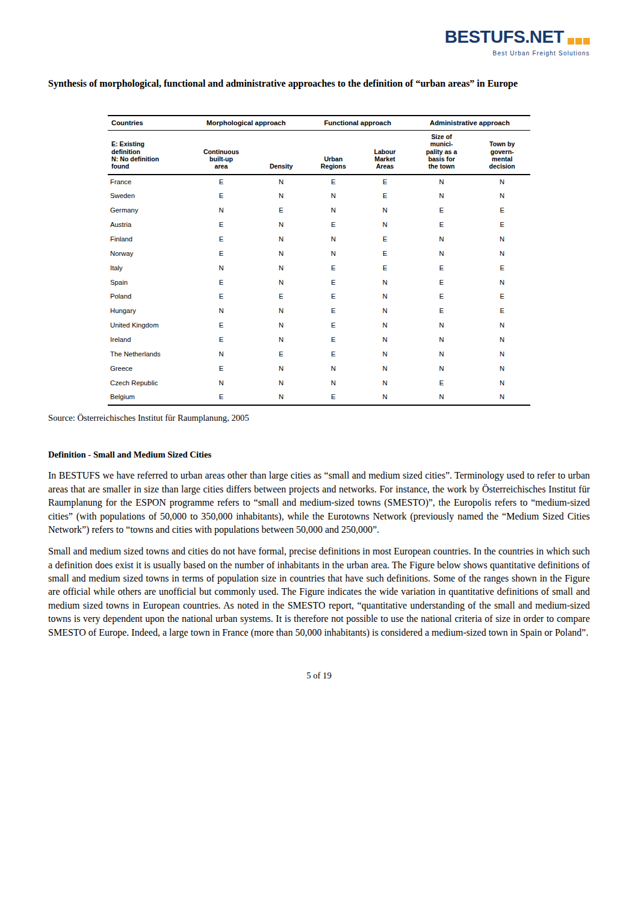BESTUFS.NET
Best Urban Freight Solutions
Synthesis of morphological, functional and administrative approaches to the definition of “urban areas” in Europe
| Countries | Morphological approach | Functional approach | Administrative approach |
| --- | --- | --- | --- |
| E: Existing definition N: No definition found | Continuous built-up area | Density | Urban Regions | Labour Market Areas | Size of munici- pality as a basis for the town | Town by govern- mental decision |
| France | E | N | E | E | N | N |
| Sweden | E | N | N | E | N | N |
| Germany | N | E | N | N | E | E |
| Austria | E | N | E | N | E | E |
| Finland | E | N | N | E | N | N |
| Norway | E | N | N | E | N | N |
| Italy | N | N | E | E | E | E |
| Spain | E | N | E | N | E | N |
| Poland | E | E | E | N | E | E |
| Hungary | N | N | E | N | E | E |
| United Kingdom | E | N | E | N | N | N |
| Ireland | E | N | E | N | N | N |
| The Netherlands | N | E | E | N | N | N |
| Greece | E | N | N | N | N | N |
| Czech Republic | N | N | N | N | E | N |
| Belgium | E | N | E | N | N | N |
Source: Österreichisches Institut für Raumplanung, 2005
Definition - Small and Medium Sized Cities
In BESTUFS we have referred to urban areas other than large cities as “small and medium sized cities”. Terminology used to refer to urban areas that are smaller in size than large cities differs between projects and networks. For instance, the work by Österreichisches Institut für Raumplanung for the ESPON programme refers to “small and medium-sized towns (SMESTO)”, the Europolis refers to “medium-sized cities” (with populations of 50,000 to 350,000 inhabitants), while the Eurotowns Network (previously named the “Medium Sized Cities Network”) refers to “towns and cities with populations between 50,000 and 250,000”.
Small and medium sized towns and cities do not have formal, precise definitions in most European countries. In the countries in which such a definition does exist it is usually based on the number of inhabitants in the urban area. The Figure below shows quantitative definitions of small and medium sized towns in terms of population size in countries that have such definitions. Some of the ranges shown in the Figure are official while others are unofficial but commonly used. The Figure indicates the wide variation in quantitative definitions of small and medium sized towns in European countries. As noted in the SMESTO report, “quantitative understanding of the small and medium-sized towns is very dependent upon the national urban systems. It is therefore not possible to use the national criteria of size in order to compare SMESTO of Europe. Indeed, a large town in France (more than 50,000 inhabitants) is considered a medium-sized town in Spain or Poland”.
5 of 19